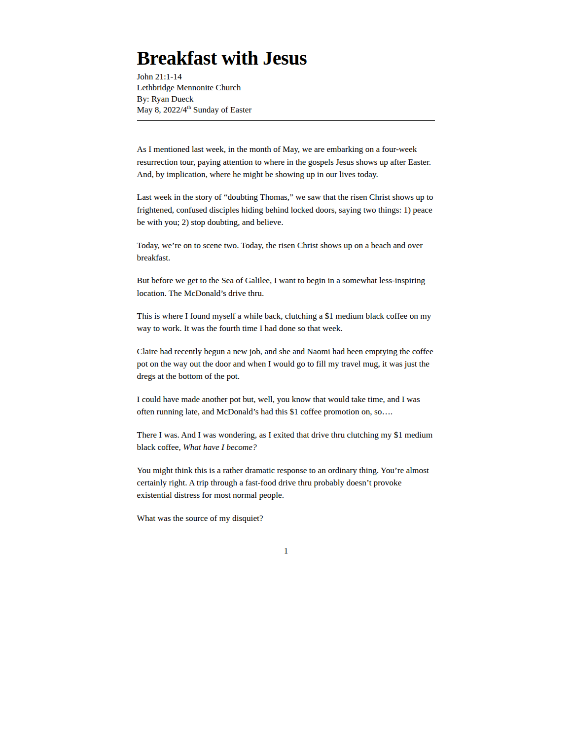Breakfast with Jesus
John 21:1-14
Lethbridge Mennonite Church
By: Ryan Dueck
May 8, 2022/4th Sunday of Easter
As I mentioned last week, in the month of May, we are embarking on a four-week resurrection tour, paying attention to where in the gospels Jesus shows up after Easter. And, by implication, where he might be showing up in our lives today.
Last week in the story of “doubting Thomas,” we saw that the risen Christ shows up to frightened, confused disciples hiding behind locked doors, saying two things: 1) peace be with you; 2) stop doubting, and believe.
Today, we’re on to scene two. Today, the risen Christ shows up on a beach and over breakfast.
But before we get to the Sea of Galilee, I want to begin in a somewhat less-inspiring location. The McDonald’s drive thru.
This is where I found myself a while back, clutching a $1 medium black coffee on my way to work. It was the fourth time I had done so that week.
Claire had recently begun a new job, and she and Naomi had been emptying the coffee pot on the way out the door and when I would go to fill my travel mug, it was just the dregs at the bottom of the pot.
I could have made another pot but, well, you know that would take time, and I was often running late, and McDonald’s had this $1 coffee promotion on, so….
There I was. And I was wondering, as I exited that drive thru clutching my $1 medium black coffee, What have I become?
You might think this is a rather dramatic response to an ordinary thing. You’re almost certainly right. A trip through a fast-food drive thru probably doesn’t provoke existential distress for most normal people.
What was the source of my disquiet?
1